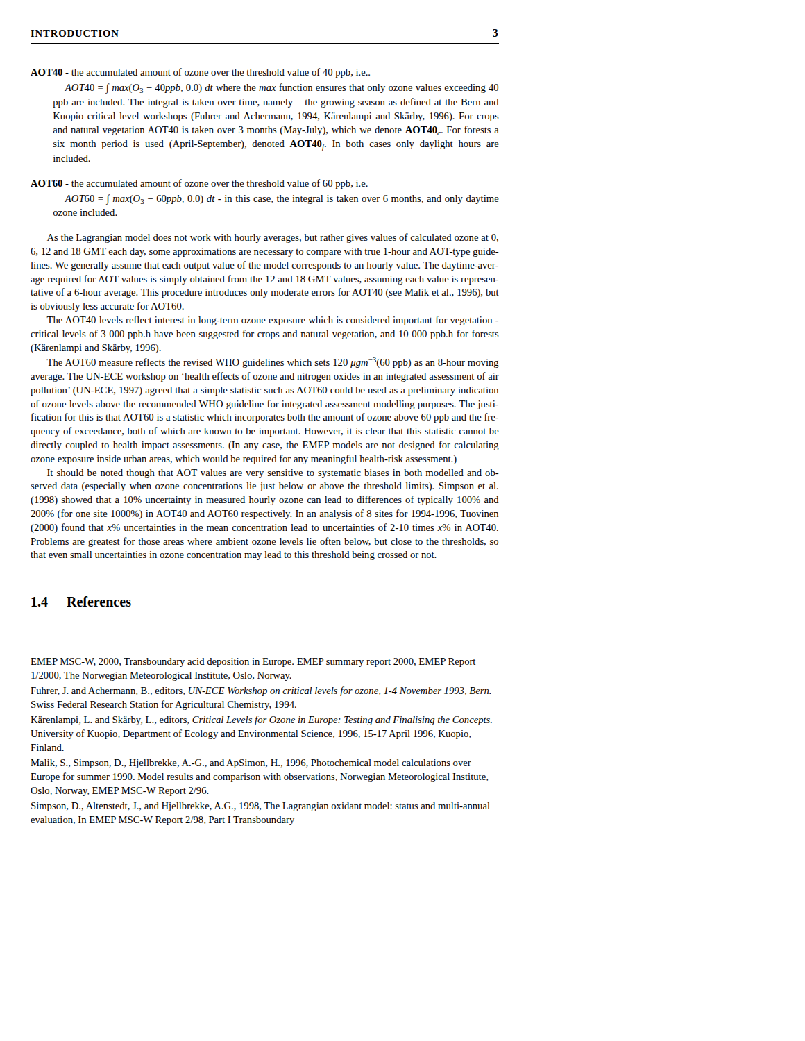INTRODUCTION 3
AOT40 - the accumulated amount of ozone over the threshold value of 40 ppb, i.e..
AOT40 = ∫ max(O 3 − 40ppb, 0.0) dt where the max function ensures that only ozone values exceeding 40 ppb are included. The integral is taken over time, namely – the growing season as defined at the Bern and Kuopio critical level workshops (Fuhrer and Achermann, 1994, Kärenlampi and Skärby, 1996). For crops and natural vegetation AOT40 is taken over 3 months (May-July), which we denote AOT40 c. For forests a six month period is used (April-September), denoted AOT40 f. In both cases only daylight hours are included.
AOT60 - the accumulated amount of ozone over the threshold value of 60 ppb, i.e.
AOT60 = ∫ max(O 3 − 60ppb, 0.0) dt - in this case, the integral is taken over 6 months, and only daytime ozone included.
As the Lagrangian model does not work with hourly averages, but rather gives values of calculated ozone at 0, 6, 12 and 18 GMT each day, some approximations are necessary to compare with true 1-hour and AOT-type guidelines. We generally assume that each output value of the model corresponds to an hourly value. The daytime-average required for AOT values is simply obtained from the 12 and 18 GMT values, assuming each value is representative of a 6-hour average. This procedure introduces only moderate errors for AOT40 (see Malik et al., 1996), but is obviously less accurate for AOT60.
The AOT40 levels reflect interest in long-term ozone exposure which is considered important for vegetation - critical levels of 3 000 ppb.h have been suggested for crops and natural vegetation, and 10 000 ppb.h for forests (Kärenlampi and Skärby, 1996).
The AOT60 measure reflects the revised WHO guidelines which sets 120 μgm−3(60 ppb) as an 8-hour moving average. The UN-ECE workshop on ‘health effects of ozone and nitrogen oxides in an integrated assessment of air pollution’ (UN-ECE, 1997) agreed that a simple statistic such as AOT60 could be used as a preliminary indication of ozone levels above the recommended WHO guideline for integrated assessment modelling purposes. The justification for this is that AOT60 is a statistic which incorporates both the amount of ozone above 60 ppb and the frequency of exceedance, both of which are known to be important. However, it is clear that this statistic cannot be directly coupled to health impact assessments. (In any case, the EMEP models are not designed for calculating ozone exposure inside urban areas, which would be required for any meaningful health-risk assessment.)
It should be noted though that AOT values are very sensitive to systematic biases in both modelled and observed data (especially when ozone concentrations lie just below or above the threshold limits). Simpson et al. (1998) showed that a 10% uncertainty in measured hourly ozone can lead to differences of typically 100% and 200% (for one site 1000%) in AOT40 and AOT60 respectively. In an analysis of 8 sites for 1994-1996, Tuovinen (2000) found that x% uncertainties in the mean concentration lead to uncertainties of 2-10 times x% in AOT40. Problems are greatest for those areas where ambient ozone levels lie often below, but close to the thresholds, so that even small uncertainties in ozone concentration may lead to this threshold being crossed or not.
1.4 References
EMEP MSC-W, 2000, Transboundary acid deposition in Europe. EMEP summary report 2000, EMEP Report 1/2000, The Norwegian Meteorological Institute, Oslo, Norway.
Fuhrer, J. and Achermann, B., editors, UN-ECE Workshop on critical levels for ozone, 1-4 November 1993, Bern. Swiss Federal Research Station for Agricultural Chemistry, 1994.
Kärenlampi, L. and Skärby, L., editors, Critical Levels for Ozone in Europe: Testing and Finalising the Concepts. University of Kuopio, Department of Ecology and Environmental Science, 1996, 15-17 April 1996, Kuopio, Finland.
Malik, S., Simpson, D., Hjellbrekke, A.-G., and ApSimon, H., 1996, Photochemical model calculations over Europe for summer 1990. Model results and comparison with observations, Norwegian Meteorological Institute, Oslo, Norway, EMEP MSC-W Report 2/96.
Simpson, D., Altenstedt, J., and Hjellbrekke, A.G., 1998, The Lagrangian oxidant model: status and multi-annual evaluation, In EMEP MSC-W Report 2/98, Part I Transboundary